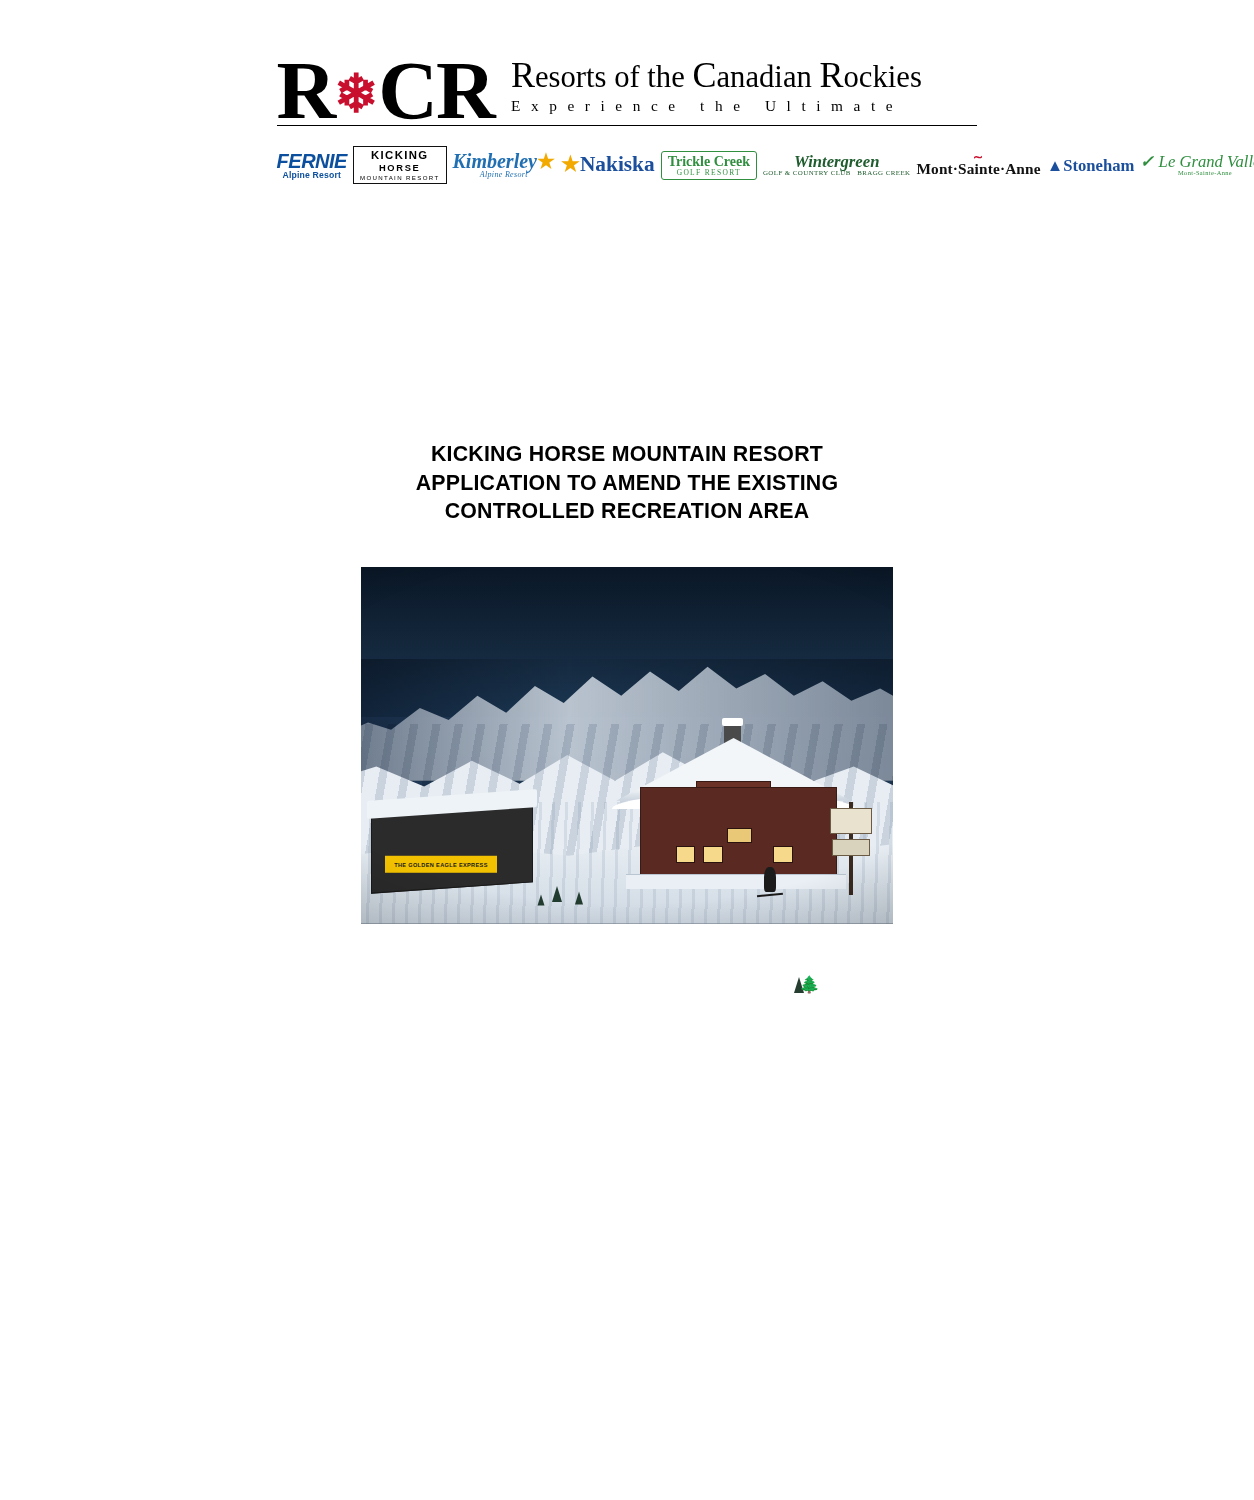R❄CR
Resorts of the Canadian Rockies
E x p e r i e n c e t h e U l t i m a t e
FERNIEAlpine Resort
KICKING
HORSE MOUNTAIN RESORT
Kimberley★Alpine Resort
★Nakiska
Trickle CreekGOLF RESORT
🌲 WintergreenGOLF & COUNTRY CLUB BRAGG CREEK
∼Mont·Sainte·Anne
▲Stoneham
✓ Le Grand VallonMont-Sainte-Anne
KICKING HORSE MOUNTAIN RESORT
APPLICATION TO AMEND THE EXISTING
CONTROLLED RECREATION AREA
THE GOLDEN EAGLE EXPRESS